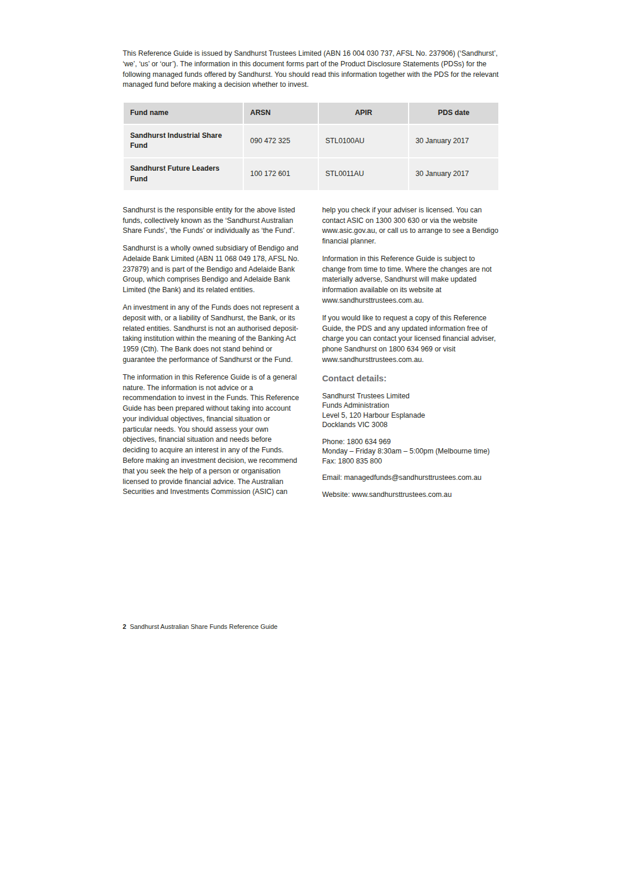This Reference Guide is issued by Sandhurst Trustees Limited (ABN 16 004 030 737, AFSL No. 237906) (‘Sandhurst’, ‘we’, ‘us’ or ‘our’). The information in this document forms part of the Product Disclosure Statements (PDSs) for the following managed funds offered by Sandhurst. You should read this information together with the PDS for the relevant managed fund before making a decision whether to invest.
| Fund name | ARSN | APIR | PDS date |
| --- | --- | --- | --- |
| Sandhurst Industrial Share Fund | 090 472 325 | STL0100AU | 30 January 2017 |
| Sandhurst Future Leaders Fund | 100 172 601 | STL0011AU | 30 January 2017 |
Sandhurst is the responsible entity for the above listed funds, collectively known as the ‘Sandhurst Australian Share Funds’, ‘the Funds’ or individually as ‘the Fund’.
Sandhurst is a wholly owned subsidiary of Bendigo and Adelaide Bank Limited (ABN 11 068 049 178, AFSL No. 237879) and is part of the Bendigo and Adelaide Bank Group, which comprises Bendigo and Adelaide Bank Limited (the Bank) and its related entities.
An investment in any of the Funds does not represent a deposit with, or a liability of Sandhurst, the Bank, or its related entities. Sandhurst is not an authorised deposit-taking institution within the meaning of the Banking Act 1959 (Cth). The Bank does not stand behind or guarantee the performance of Sandhurst or the Fund.
The information in this Reference Guide is of a general nature. The information is not advice or a recommendation to invest in the Funds. This Reference Guide has been prepared without taking into account your individual objectives, financial situation or particular needs. You should assess your own objectives, financial situation and needs before deciding to acquire an interest in any of the Funds. Before making an investment decision, we recommend that you seek the help of a person or organisation licensed to provide financial advice. The Australian Securities and Investments Commission (ASIC) can help you check if your adviser is licensed. You can contact ASIC on 1300 300 630 or via the website www.asic.gov.au, or call us to arrange to see a Bendigo financial planner.
Information in this Reference Guide is subject to change from time to time. Where the changes are not materially adverse, Sandhurst will make updated information available on its website at www.sandhursttrustees.com.au.
If you would like to request a copy of this Reference Guide, the PDS and any updated information free of charge you can contact your licensed financial adviser, phone Sandhurst on 1800 634 969 or visit www.sandhursttrustees.com.au.
Contact details:
Sandhurst Trustees Limited
Funds Administration
Level 5, 120 Harbour Esplanade
Docklands VIC 3008
Phone: 1800 634 969
Monday – Friday 8:30am – 5:00pm (Melbourne time)
Fax: 1800 835 800
Email: managedfunds@sandhursttrustees.com.au
Website: www.sandhursttrustees.com.au
2 Sandhurst Australian Share Funds Reference Guide